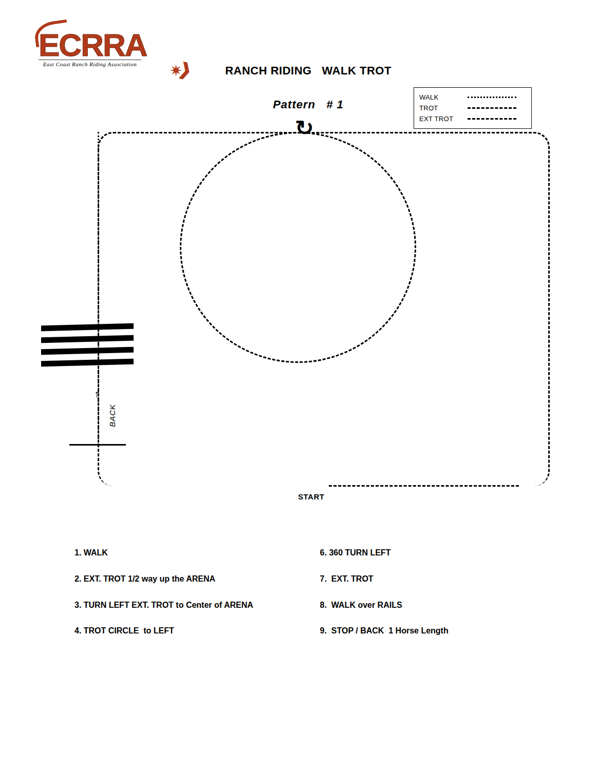ECRRA
East Coast Ranch Riding Association
❱ ✷
RANCH RIDING WALK TROT
Pattern # 1
| WALK | |
| TROT | |
| EXT TROT | |
↻
↑
BACK
START
1. WALK
2. EXT. TROT 1/2 way up the ARENA
3. TURN LEFT EXT. TROT to Center of ARENA
4. TROT CIRCLE to LEFT
6. 360 TURN LEFT
7. EXT. TROT
8. WALK over RAILS
9. STOP / BACK 1 Horse Length